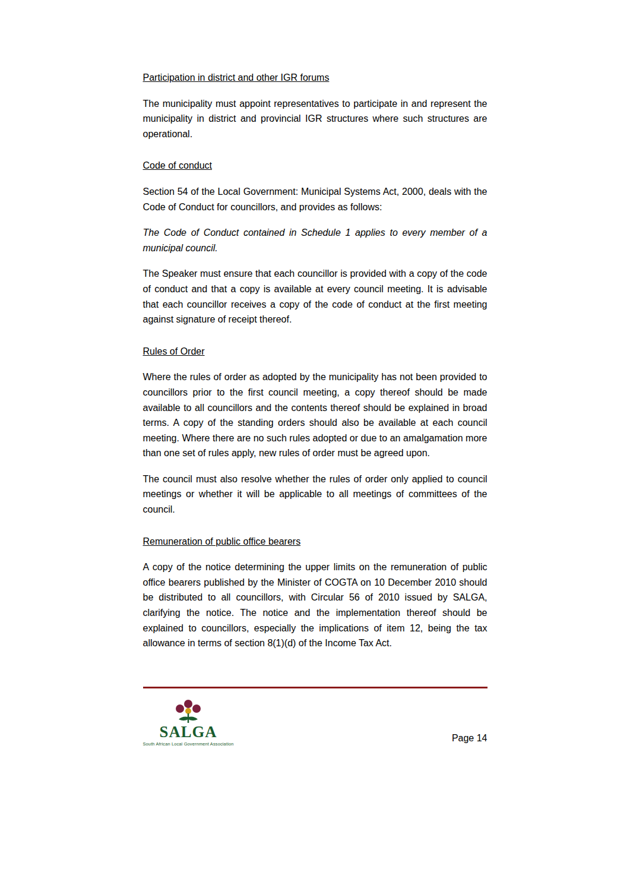Participation in district and other IGR forums
The municipality must appoint representatives to participate in and represent the municipality in district and provincial IGR structures where such structures are operational.
Code of conduct
Section 54 of the Local Government: Municipal Systems Act, 2000, deals with the Code of Conduct for councillors, and provides as follows:
The Code of Conduct contained in Schedule 1 applies to every member of a municipal council.
The Speaker must ensure that each councillor is provided with a copy of the code of conduct and that a copy is available at every council meeting. It is advisable that each councillor receives a copy of the code of conduct at the first meeting against signature of receipt thereof.
Rules of Order
Where the rules of order as adopted by the municipality has not been provided to councillors prior to the first council meeting, a copy thereof should be made available to all councillors and the contents thereof should be explained in broad terms. A copy of the standing orders should also be available at each council meeting. Where there are no such rules adopted or due to an amalgamation more than one set of rules apply, new rules of order must be agreed upon.
The council must also resolve whether the rules of order only applied to council meetings or whether it will be applicable to all meetings of committees of the council.
Remuneration of public office bearers
A copy of the notice determining the upper limits on the remuneration of public office bearers published by the Minister of COGTA on 10 December 2010 should be distributed to all councillors, with Circular 56 of 2010 issued by SALGA, clarifying the notice. The notice and the implementation thereof should be explained to councillors, especially the implications of item 12, being the tax allowance in terms of section 8(1)(d) of the Income Tax Act.
SALGA
South African Local Government Association
Page 14